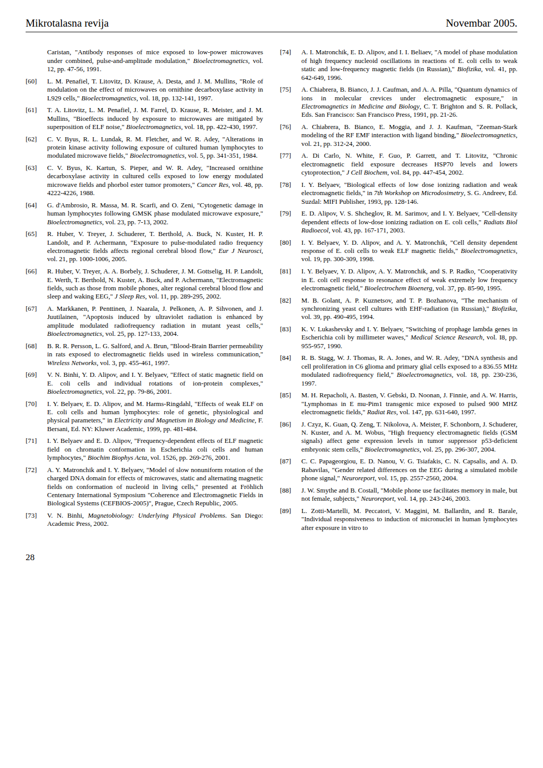Mikrotalasna revija Novembar 2005.
Caristan, "Antibody responses of mice exposed to low-power microwaves under combined, pulse-and-amplitude modulation," Bioelectromagnetics, vol. 12, pp. 47-56, 1991.
[60] L. M. Penafiel, T. Litovitz, D. Krause, A. Desta, and J. M. Mullins, "Role of modulation on the effect of microwaves on ornithine decarboxylase activity in L929 cells," Bioelectromagnetics, vol. 18, pp. 132-141, 1997.
[61] T. A. Litovitz, L. M. Penafiel, J. M. Farrel, D. Krause, R. Meister, and J. M. Mullins, "Bioeffects induced by exposure to microwaves are mitigated by superposition of ELF noise," Bioelectromagnetics, vol. 18, pp. 422-430, 1997.
[62] C. V. Byus, R. L. Lundak, R. M. Fletcher, and W. R. Adey, "Alterations in protein kinase activity following exposure of cultured human lymphocytes to modulated microwave fields," Bioelectromagnetics, vol. 5, pp. 341-351, 1984.
[63] C. V. Byus, K. Kartun, S. Pieper, and W. R. Adey, "Increased ornithine decarboxylase activity in cultured cells exposed to low energy modulated microwave fields and phorbol ester tumor promoters," Cancer Res, vol. 48, pp. 4222-4226, 1988.
[64] G. d'Ambrosio, R. Massa, M. R. Scarfi, and O. Zeni, "Cytogenetic damage in human lymphocytes following GMSK phase modulated microwave exposure," Bioelectromagnetics, vol. 23, pp. 7-13, 2002.
[65] R. Huber, V. Treyer, J. Schuderer, T. Berthold, A. Buck, N. Kuster, H. P. Landolt, and P. Achermann, "Exposure to pulse-modulated radio frequency electromagnetic fields affects regional cerebral blood flow," Eur J Neurosci, vol. 21, pp. 1000-1006, 2005.
[66] R. Huber, V. Treyer, A. A. Borbely, J. Schuderer, J. M. Gottselig, H. P. Landolt, E. Werth, T. Berthold, N. Kuster, A. Buck, and P. Achermann, "Electromagnetic fields, such as those from mobile phones, alter regional cerebral blood flow and sleep and waking EEG," J Sleep Res, vol. 11, pp. 289-295, 2002.
[67] A. Markkanen, P. Penttinen, J. Naarala, J. Pelkonen, A. P. Sihvonen, and J. Juutilainen, "Apoptosis induced by ultraviolet radiation is enhanced by amplitude modulated radiofrequency radiation in mutant yeast cells," Bioelectromagnetics, vol. 25, pp. 127-133, 2004.
[68] B. R. R. Persson, L. G. Salford, and A. Brun, "Blood-Brain Barrier permeability in rats exposed to electromagnetic fields used in wireless communication," Wireless Networks, vol. 3, pp. 455-461, 1997.
[69] V. N. Binhi, Y. D. Alipov, and I. Y. Belyaev, "Effect of static magnetic field on E. coli cells and individual rotations of ion-protein complexes," Bioelectromagnetics, vol. 22, pp. 79-86, 2001.
[70] I. Y. Belyaev, E. D. Alipov, and M. Harms-Ringdahl, "Effects of weak ELF on E. coli cells and human lymphocytes: role of genetic, physiological and physical parameters," in Electricity and Magnetism in Biology and Medicine, F. Bersani, Ed. NY: Kluwer Academic, 1999, pp. 481-484.
[71] I. Y. Belyaev and E. D. Alipov, "Frequency-dependent effects of ELF magnetic field on chromatin conformation in Escherichia coli cells and human lymphocytes," Biochim Biophys Acta, vol. 1526, pp. 269-276, 2001.
[72] A. Y. Matronchik and I. Y. Belyaev, "Model of slow nonuniform rotation of the charged DNA domain for effects of microwaves, static and alternating magnetic fields on conformation of nucleoid in living cells," presented at Fröhlich Centenary International Symposium "Coherence and Electromagnetic Fields in Biological Systems (CEFBIOS-2005)", Prague, Czech Republic, 2005.
[73] V. N. Binhi, Magnetobiology: Underlying Physical Problems. San Diego: Academic Press, 2002.
[74] A. I. Matronchik, E. D. Alipov, and I. I. Beliaev, "A model of phase modulation of high frequency nucleoid oscillations in reactions of E. coli cells to weak static and low-frequency magnetic fields (in Russian)," Biofizika, vol. 41, pp. 642-649, 1996.
[75] A. Chiabrera, B. Bianco, J. J. Caufman, and A. A. Pilla, "Quantum dynamics of ions in molecular crevices under electromagnetic exposure," in Electromagnetics in Medicine and Biology, C. T. Brighton and S. R. Pollack, Eds. San Francisco: San Francisco Press, 1991, pp. 21-26.
[76] A. Chiabrera, B. Bianco, E. Moggia, and J. J. Kaufman, "Zeeman-Stark modeling of the RF EMF interaction with ligand binding," Bioelectromagnetics, vol. 21, pp. 312-24, 2000.
[77] A. Di Carlo, N. White, F. Guo, P. Garrett, and T. Litovitz, "Chronic electromagnetic field exposure decreases HSP70 levels and lowers cytoprotection," J Cell Biochem, vol. 84, pp. 447-454, 2002.
[78] I. Y. Belyaev, "Biological effects of low dose ionizing radiation and weak electromagnetic fields," in 7th Workshop on Microdosimetry, S. G. Andreev, Ed. Suzdal: MIFI Publisher, 1993, pp. 128-146.
[79] E. D. Alipov, V. S. Shcheglov, R. M. Sarimov, and I. Y. Belyaev, "Cell-density dependent effects of low-dose ionizing radiation on E. coli cells," Radiats Biol Radioecol, vol. 43, pp. 167-171, 2003.
[80] I. Y. Belyaev, Y. D. Alipov, and A. Y. Matronchik, "Cell density dependent response of E. coli cells to weak ELF magnetic fields," Bioelectromagnetics, vol. 19, pp. 300-309, 1998.
[81] I. Y. Belyaev, Y. D. Alipov, A. Y. Matronchik, and S. P. Radko, "Cooperativity in E. coli cell response to resonance effect of weak extremely low frequency electromagnetic field," Bioelectrochem Bioenerg, vol. 37, pp. 85-90, 1995.
[82] M. B. Golant, A. P. Kuznetsov, and T. P. Bozhanova, "The mechanism of synchronizing yeast cell cultures with EHF-radiation (in Russian)," Biofizika, vol. 39, pp. 490-495, 1994.
[83] K. V. Lukashevsky and I. Y. Belyaev, "Switching of prophage lambda genes in Escherichia coli by millimeter waves," Medical Science Research, vol. I8, pp. 955-957, 1990.
[84] R. B. Stagg, W. J. Thomas, R. A. Jones, and W. R. Adey, "DNA synthesis and cell proliferation in C6 glioma and primary glial cells exposed to a 836.55 MHz modulated radiofrequency field," Bioelectromagnetics, vol. 18, pp. 230-236, 1997.
[85] M. H. Repacholi, A. Basten, V. Gebski, D. Noonan, J. Finnie, and A. W. Harris, "Lymphomas in E mu-Pim1 transgenic mice exposed to pulsed 900 MHZ electromagnetic fields," Radiat Res, vol. 147, pp. 631-640, 1997.
[86] J. Czyz, K. Guan, Q. Zeng, T. Nikolova, A. Meister, F. Schonborn, J. Schuderer, N. Kuster, and A. M. Wobus, "High frequency electromagnetic fields (GSM signals) affect gene expression levels in tumor suppressor p53-deficient embryonic stem cells," Bioelectromagnetics, vol. 25, pp. 296-307, 2004.
[87] C. C. Papageorgiou, E. D. Nanou, V. G. Tsiafakis, C. N. Capsalis, and A. D. Rabavilas, "Gender related differences on the EEG during a simulated mobile phone signal," Neuroreport, vol. 15, pp. 2557-2560, 2004.
[88] J. W. Smythe and B. Costall, "Mobile phone use facilitates memory in male, but not female, subjects," Neuroreport, vol. 14, pp. 243-246, 2003.
[89] L. Zotti-Martelli, M. Peccatori, V. Maggini, M. Ballardin, and R. Barale, "Individual responsiveness to induction of micronuclei in human lymphocytes after exposure in vitro to
28